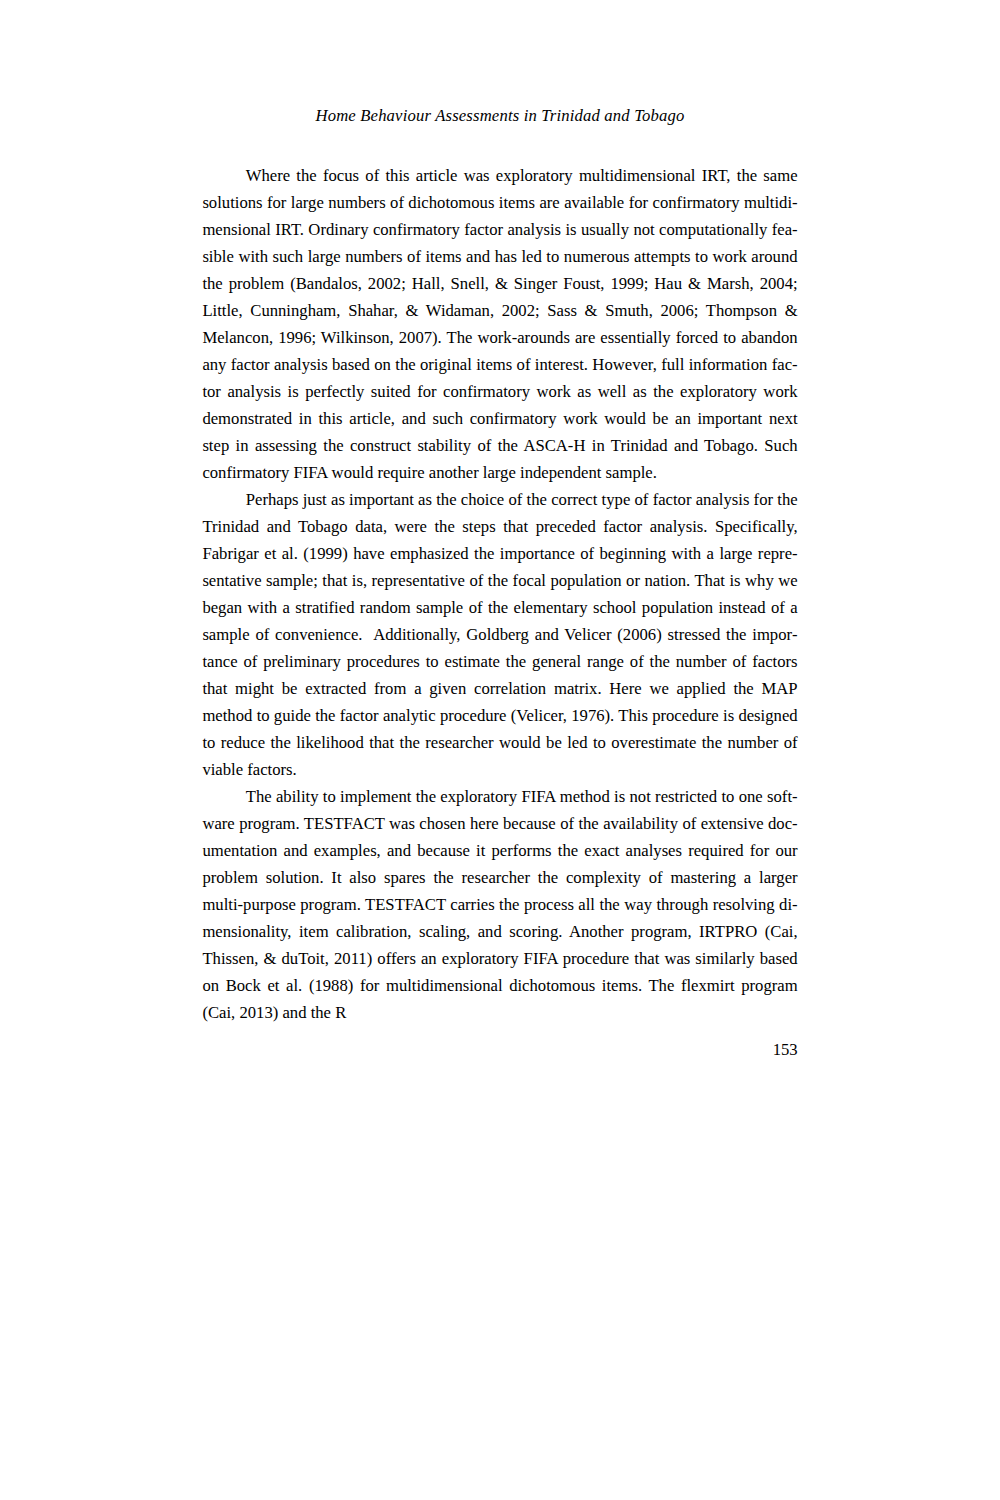Home Behaviour Assessments in Trinidad and Tobago
Where the focus of this article was exploratory multidimensional IRT, the same solutions for large numbers of dichotomous items are available for confirmatory multidimensional IRT. Ordinary confirmatory factor analysis is usually not computationally feasible with such large numbers of items and has led to numerous attempts to work around the problem (Bandalos, 2002; Hall, Snell, & Singer Foust, 1999; Hau & Marsh, 2004; Little, Cunningham, Shahar, & Widaman, 2002; Sass & Smuth, 2006; Thompson & Melancon, 1996; Wilkinson, 2007). The work-arounds are essentially forced to abandon any factor analysis based on the original items of interest. However, full information factor analysis is perfectly suited for confirmatory work as well as the exploratory work demonstrated in this article, and such confirmatory work would be an important next step in assessing the construct stability of the ASCA-H in Trinidad and Tobago. Such confirmatory FIFA would require another large independent sample.
Perhaps just as important as the choice of the correct type of factor analysis for the Trinidad and Tobago data, were the steps that preceded factor analysis. Specifically, Fabrigar et al. (1999) have emphasized the importance of beginning with a large representative sample; that is, representative of the focal population or nation. That is why we began with a stratified random sample of the elementary school population instead of a sample of convenience. Additionally, Goldberg and Velicer (2006) stressed the importance of preliminary procedures to estimate the general range of the number of factors that might be extracted from a given correlation matrix. Here we applied the MAP method to guide the factor analytic procedure (Velicer, 1976). This procedure is designed to reduce the likelihood that the researcher would be led to overestimate the number of viable factors.
The ability to implement the exploratory FIFA method is not restricted to one software program. TESTFACT was chosen here because of the availability of extensive documentation and examples, and because it performs the exact analyses required for our problem solution. It also spares the researcher the complexity of mastering a larger multi-purpose program. TESTFACT carries the process all the way through resolving dimensionality, item calibration, scaling, and scoring. Another program, IRTPRO (Cai, Thissen, & duToit, 2011) offers an exploratory FIFA procedure that was similarly based on Bock et al. (1988) for multidimensional dichotomous items. The flexmirt program (Cai, 2013) and the R
153